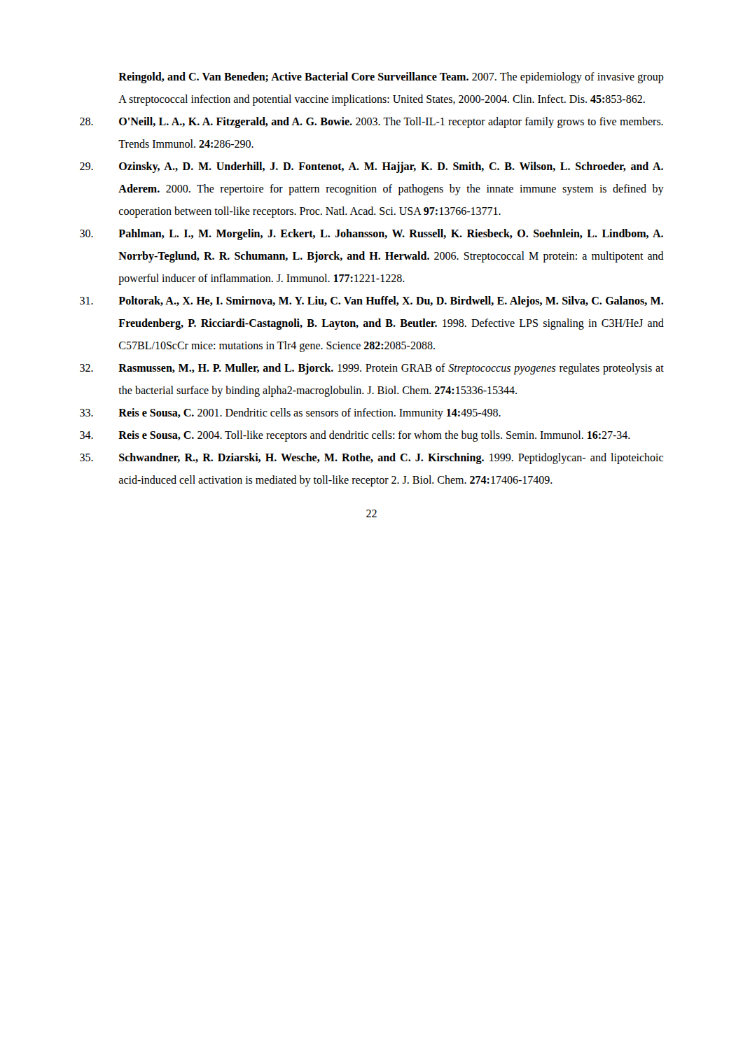Reingold, and C. Van Beneden; Active Bacterial Core Surveillance Team. 2007. The epidemiology of invasive group A streptococcal infection and potential vaccine implications: United States, 2000-2004. Clin. Infect. Dis. 45: 853-862.
28.
O'Neill, L. A., K. A. Fitzgerald, and A. G. Bowie. 2003. The Toll-IL-1 receptor adaptor family grows to five members. Trends Immunol. 24: 286-290.
29.
Ozinsky, A., D. M. Underhill, J. D. Fontenot, A. M. Hajjar, K. D. Smith, C. B. Wilson, L. Schroeder, and A. Aderem. 2000. The repertoire for pattern recognition of pathogens by the innate immune system is defined by cooperation between toll-like receptors. Proc. Natl. Acad. Sci. USA 97: 13766-13771.
30.
Pahlman, L. I., M. Morgelin, J. Eckert, L. Johansson, W. Russell, K. Riesbeck, O. Soehnlein, L. Lindbom, A. Norrby-Teglund, R. R. Schumann, L. Bjorck, and H. Herwald. 2006. Streptococcal M protein: a multipotent and powerful inducer of inflammation. J. Immunol. 177: 1221-1228.
31.
Poltorak, A., X. He, I. Smirnova, M. Y. Liu, C. Van Huffel, X. Du, D. Birdwell, E. Alejos, M. Silva, C. Galanos, M. Freudenberg, P. Ricciardi-Castagnoli, B. Layton, and B. Beutler. 1998. Defective LPS signaling in C3H/HeJ and C57BL/10ScCr mice: mutations in Tlr4 gene. Science 282: 2085-2088.
32.
Rasmussen, M., H. P. Muller, and L. Bjorck. 1999. Protein GRAB of Streptococcus pyogenes regulates proteolysis at the bacterial surface by binding alpha2-macroglobulin. J. Biol. Chem. 274: 15336-15344.
33.
Reis e Sousa, C. 2001. Dendritic cells as sensors of infection. Immunity 14: 495-498.
34.
Reis e Sousa, C. 2004. Toll-like receptors and dendritic cells: for whom the bug tolls. Semin. Immunol. 16: 27-34.
35.
Schwandner, R., R. Dziarski, H. Wesche, M. Rothe, and C. J. Kirschning. 1999. Peptidoglycan- and lipoteichoic acid-induced cell activation is mediated by toll-like receptor 2. J. Biol. Chem. 274: 17406-17409.
22